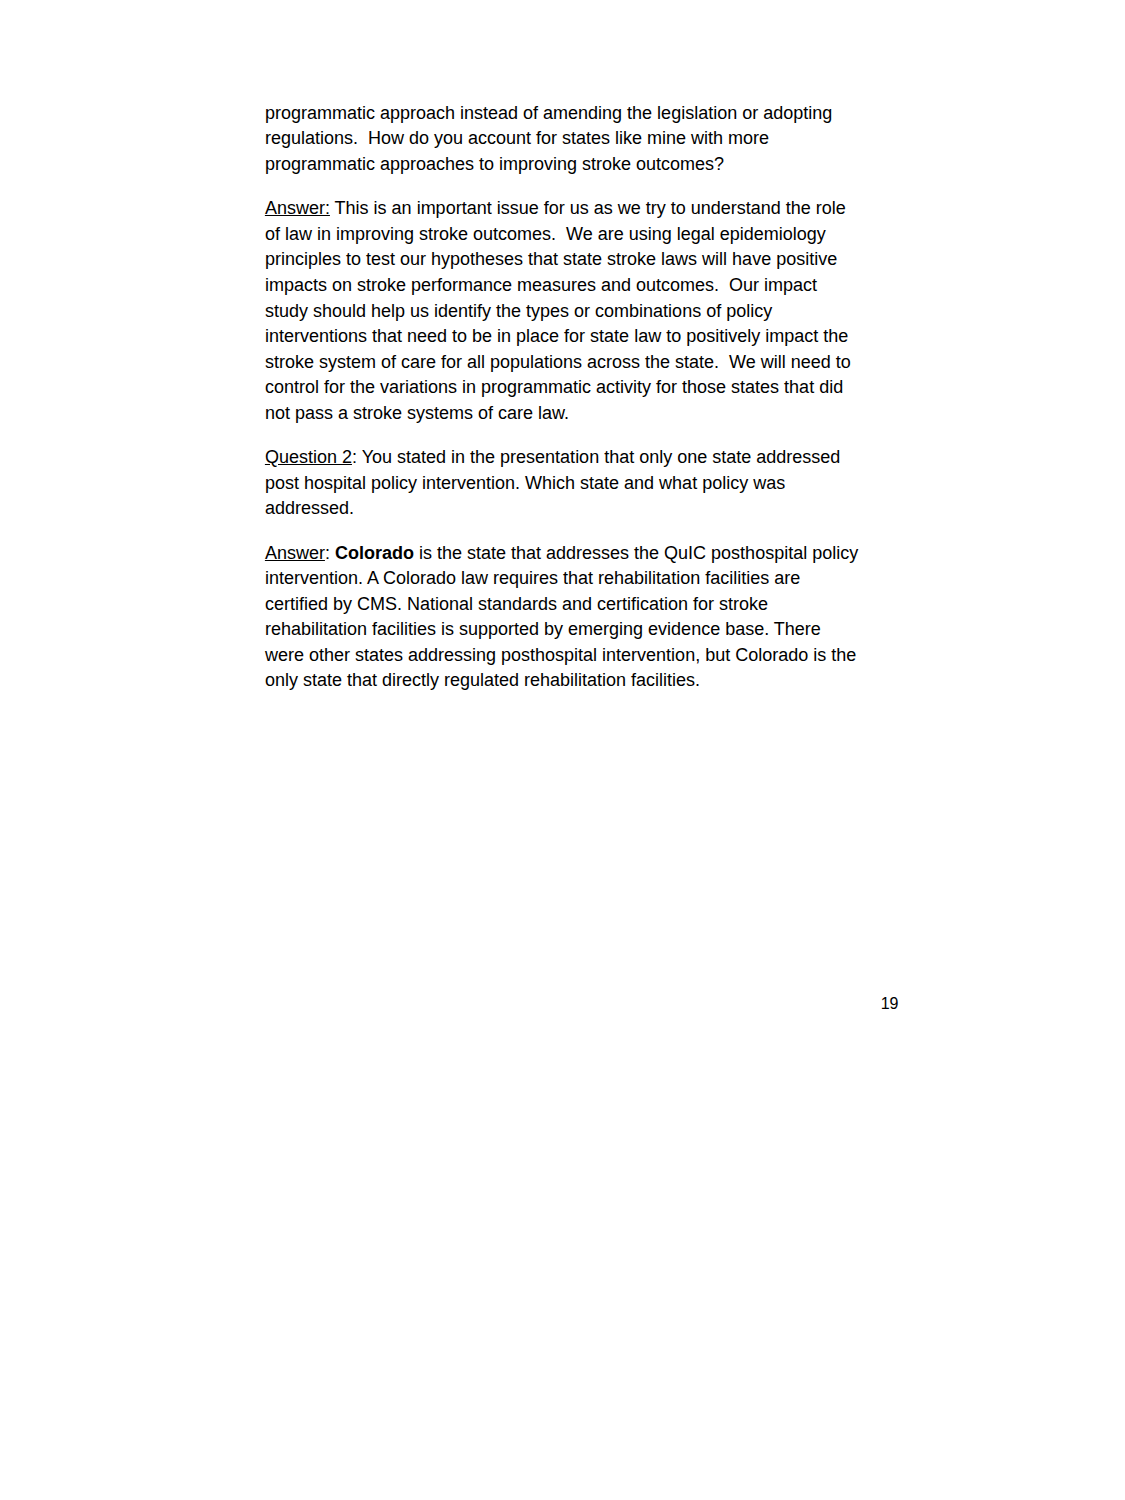programmatic approach instead of amending the legislation or adopting regulations. How do you account for states like mine with more programmatic approaches to improving stroke outcomes?
Answer: This is an important issue for us as we try to understand the role of law in improving stroke outcomes. We are using legal epidemiology principles to test our hypotheses that state stroke laws will have positive impacts on stroke performance measures and outcomes. Our impact study should help us identify the types or combinations of policy interventions that need to be in place for state law to positively impact the stroke system of care for all populations across the state. We will need to control for the variations in programmatic activity for those states that did not pass a stroke systems of care law.
Question 2: You stated in the presentation that only one state addressed post hospital policy intervention. Which state and what policy was addressed.
Answer: Colorado is the state that addresses the QuIC posthospital policy intervention. A Colorado law requires that rehabilitation facilities are certified by CMS. National standards and certification for stroke rehabilitation facilities is supported by emerging evidence base. There were other states addressing posthospital intervention, but Colorado is the only state that directly regulated rehabilitation facilities.
19